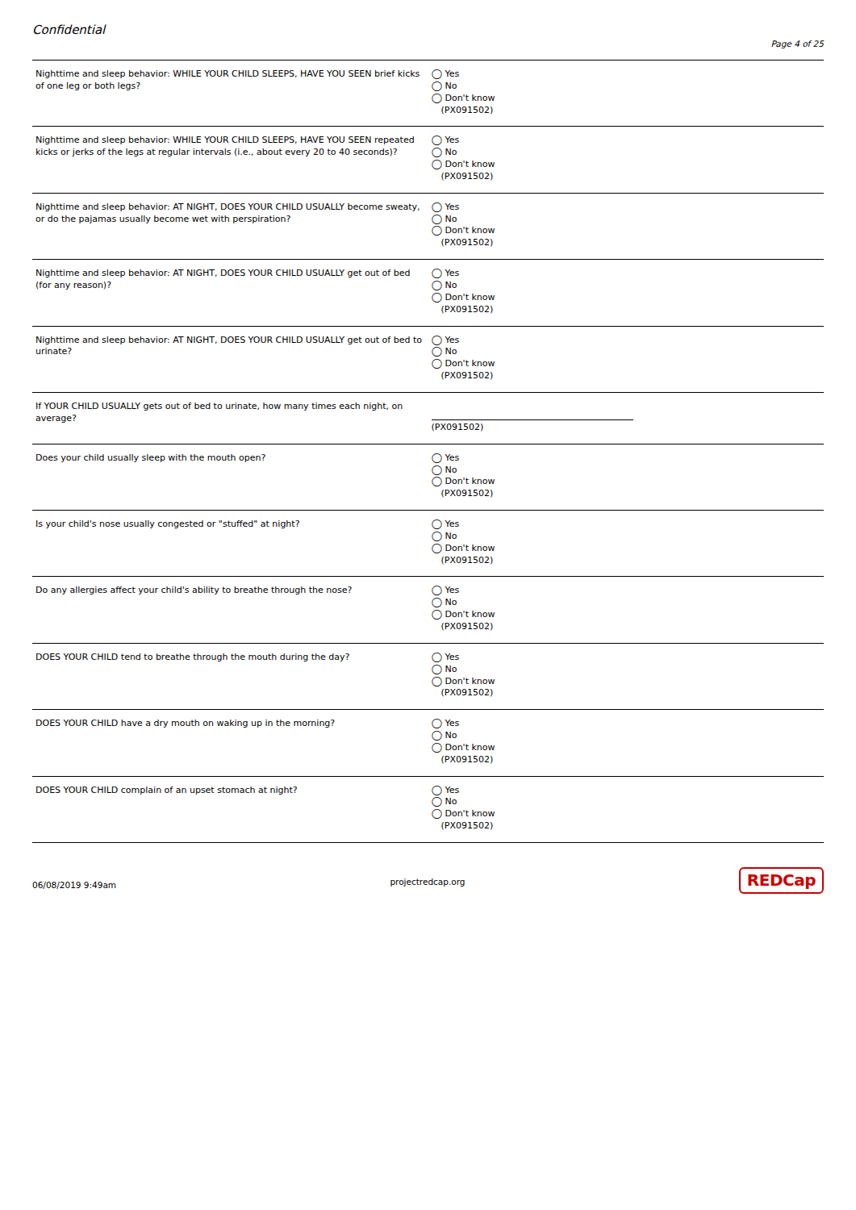Confidential
Page 4 of 25
| Nighttime and sleep behavior: WHILE YOUR CHILD SLEEPS, HAVE YOU SEEN brief kicks of one leg or both legs? | ◯ Yes ◯ No ◯ Don't know (PX091502) |
| Nighttime and sleep behavior: WHILE YOUR CHILD SLEEPS, HAVE YOU SEEN repeated kicks or jerks of the legs at regular intervals (i.e., about every 20 to 40 seconds)? | ◯ Yes ◯ No ◯ Don't know (PX091502) |
| Nighttime and sleep behavior: AT NIGHT, DOES YOUR CHILD USUALLY become sweaty, or do the pajamas usually become wet with perspiration? | ◯ Yes ◯ No ◯ Don't know (PX091502) |
| Nighttime and sleep behavior: AT NIGHT, DOES YOUR CHILD USUALLY get out of bed (for any reason)? | ◯ Yes ◯ No ◯ Don't know (PX091502) |
| Nighttime and sleep behavior: AT NIGHT, DOES YOUR CHILD USUALLY get out of bed to urinate? | ◯ Yes ◯ No ◯ Don't know (PX091502) |
| If YOUR CHILD USUALLY gets out of bed to urinate, how many times each night, on average? | (PX091502) |
| Does your child usually sleep with the mouth open? | ◯ Yes ◯ No ◯ Don't know (PX091502) |
| Is your child's nose usually congested or "stuffed" at night? | ◯ Yes ◯ No ◯ Don't know (PX091502) |
| Do any allergies affect your child's ability to breathe through the nose? | ◯ Yes ◯ No ◯ Don't know (PX091502) |
| DOES YOUR CHILD tend to breathe through the mouth during the day? | ◯ Yes ◯ No ◯ Don't know (PX091502) |
| DOES YOUR CHILD have a dry mouth on waking up in the morning? | ◯ Yes ◯ No ◯ Don't know (PX091502) |
| DOES YOUR CHILD complain of an upset stomach at night? | ◯ Yes ◯ No ◯ Don't know (PX091502) |
06/08/2019 9:49am
projectredcap.org
REDCap